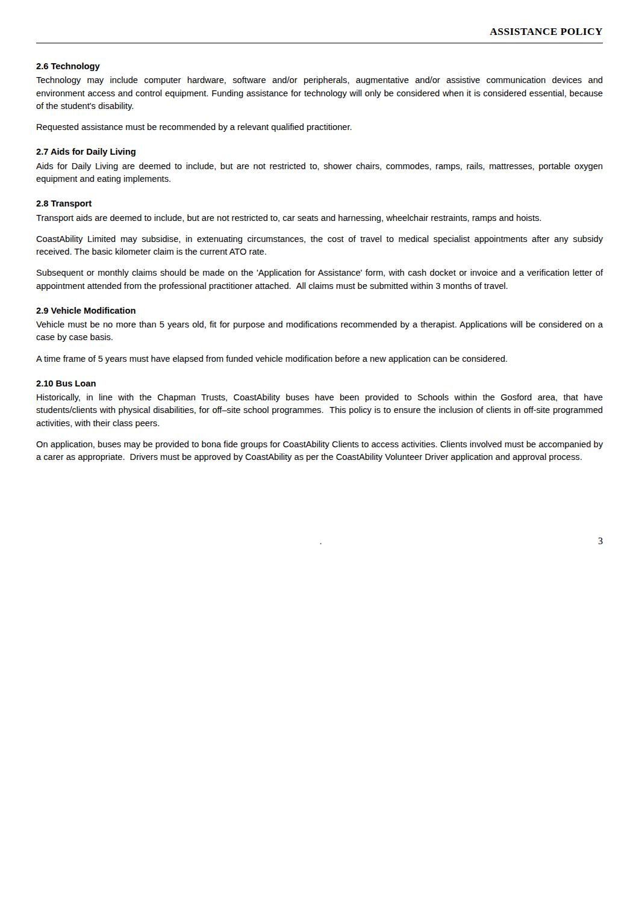ASSISTANCE POLICY
2.6 Technology
Technology may include computer hardware, software and/or peripherals, augmentative and/or assistive communication devices and environment access and control equipment. Funding assistance for technology will only be considered when it is considered essential, because of the student's disability.
Requested assistance must be recommended by a relevant qualified practitioner.
2.7 Aids for Daily Living
Aids for Daily Living are deemed to include, but are not restricted to, shower chairs, commodes, ramps, rails, mattresses, portable oxygen equipment and eating implements.
2.8 Transport
Transport aids are deemed to include, but are not restricted to, car seats and harnessing, wheelchair restraints, ramps and hoists.
CoastAbility Limited may subsidise, in extenuating circumstances, the cost of travel to medical specialist appointments after any subsidy received. The basic kilometer claim is the current ATO rate.
Subsequent or monthly claims should be made on the 'Application for Assistance' form, with cash docket or invoice and a verification letter of appointment attended from the professional practitioner attached. All claims must be submitted within 3 months of travel.
2.9 Vehicle Modification
Vehicle must be no more than 5 years old, fit for purpose and modifications recommended by a therapist. Applications will be considered on a case by case basis.
A time frame of 5 years must have elapsed from funded vehicle modification before a new application can be considered.
2.10 Bus Loan
Historically, in line with the Chapman Trusts, CoastAbility buses have been provided to Schools within the Gosford area, that have students/clients with physical disabilities, for off–site school programmes. This policy is to ensure the inclusion of clients in off-site programmed activities, with their class peers.
On application, buses may be provided to bona fide groups for CoastAbility Clients to access activities. Clients involved must be accompanied by a carer as appropriate. Drivers must be approved by CoastAbility as per the CoastAbility Volunteer Driver application and approval process.
. 3